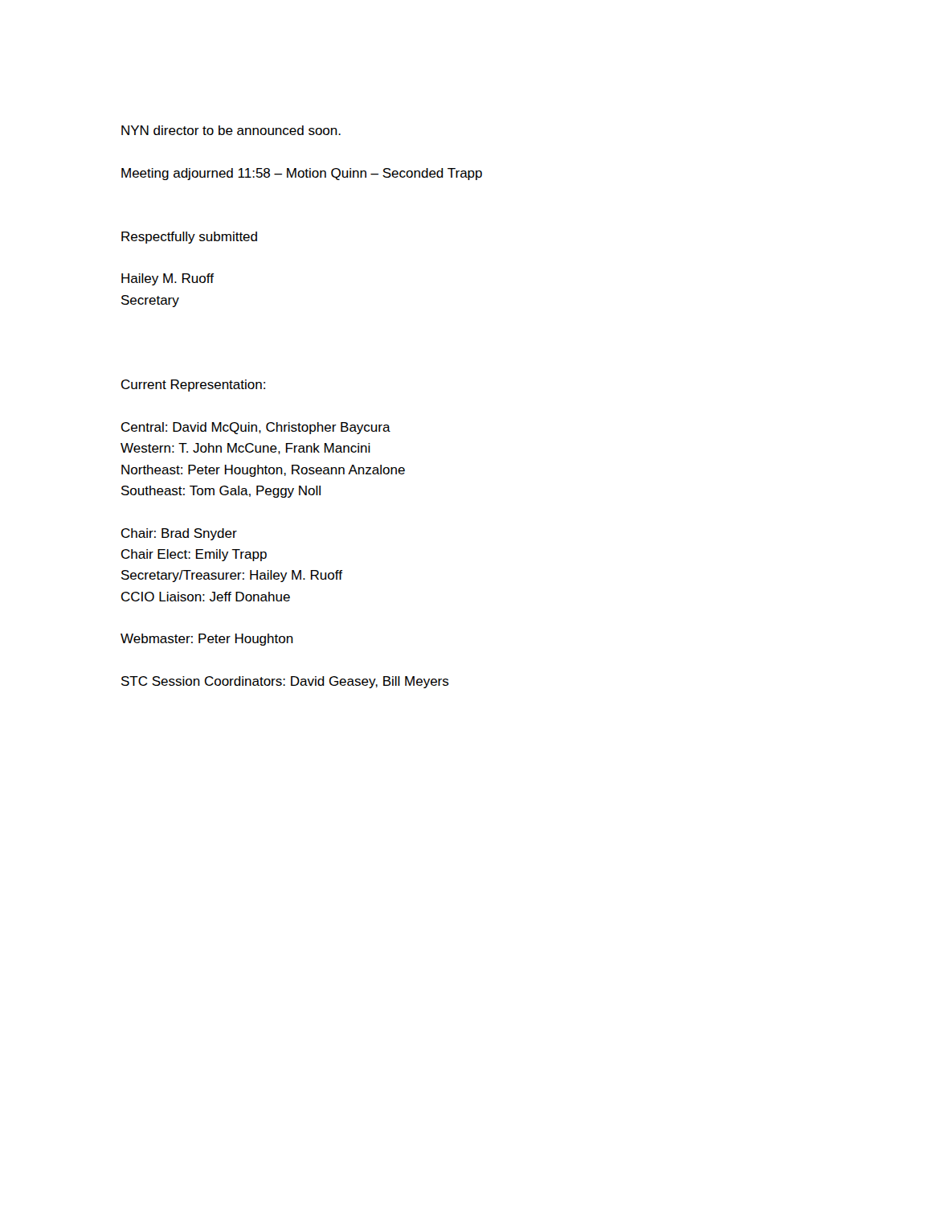NYN director to be announced soon.
Meeting adjourned 11:58 – Motion Quinn – Seconded Trapp
Respectfully submitted
Hailey M. Ruoff
Secretary
Current Representation:
Central: David McQuin, Christopher Baycura
Western: T. John McCune, Frank Mancini
Northeast: Peter Houghton, Roseann Anzalone
Southeast: Tom Gala, Peggy Noll
Chair: Brad Snyder
Chair Elect: Emily Trapp
Secretary/Treasurer: Hailey M. Ruoff
CCIO Liaison: Jeff Donahue
Webmaster: Peter Houghton
STC Session Coordinators: David Geasey, Bill Meyers